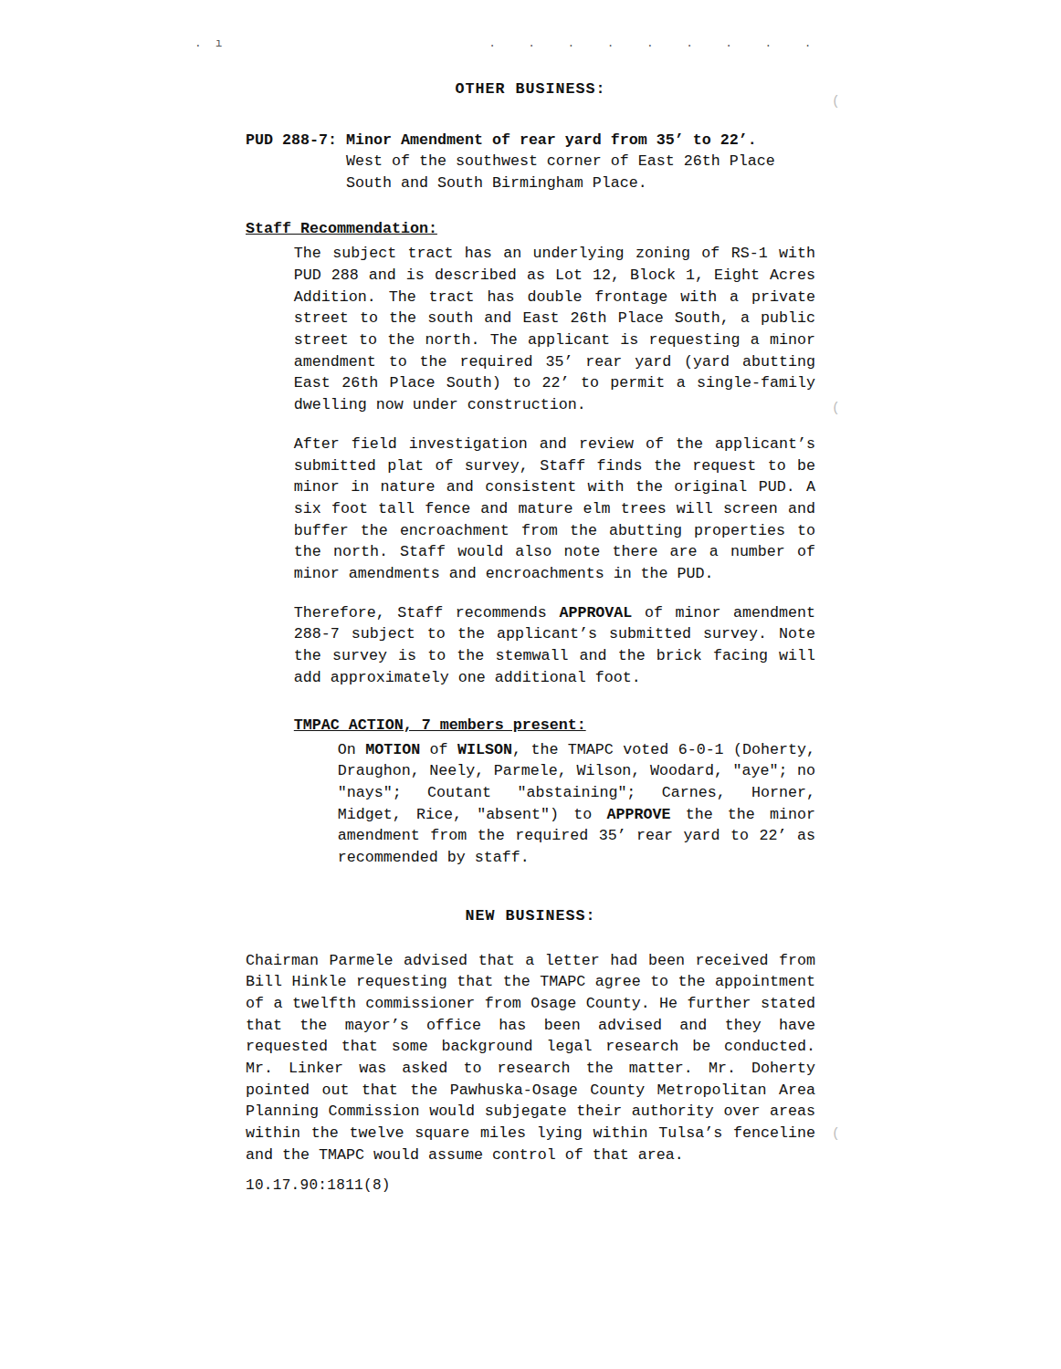. ı
. . . . . . . . .
(
(
(
OTHER BUSINESS:
PUD 288-7:
Minor Amendment of rear yard from 35’ to 22’.
West of the southwest corner of East 26th Place South and South Birmingham Place.
Staff Recommendation:
The subject tract has an underlying zoning of RS-1 with PUD 288 and is described as Lot 12, Block 1, Eight Acres Addition. The tract has double frontage with a private street to the south and East 26th Place South, a public street to the north. The applicant is requesting a minor amendment to the required 35’ rear yard (yard abutting East 26th Place South) to 22’ to permit a single-family dwelling now under construction.
After field investigation and review of the applicant’s submitted plat of survey, Staff finds the request to be minor in nature and consistent with the original PUD. A six foot tall fence and mature elm trees will screen and buffer the encroachment from the abutting properties to the north. Staff would also note there are a number of minor amendments and encroachments in the PUD.
Therefore, Staff recommends APPROVAL of minor amendment 288-7 subject to the applicant’s submitted survey. Note the survey is to the stemwall and the brick facing will add approximately one additional foot.
TMPAC ACTION, 7 members present:
On MOTION of WILSON, the TMAPC voted 6-0-1 (Doherty, Draughon, Neely, Parmele, Wilson, Woodard, "aye"; no "nays"; Coutant "abstaining"; Carnes, Horner, Midget, Rice, "absent") to APPROVE the the minor amendment from the required 35’ rear yard to 22’ as recommended by staff.
NEW BUSINESS:
Chairman Parmele advised that a letter had been received from Bill Hinkle requesting that the TMAPC agree to the appointment of a twelfth commissioner from Osage County. He further stated that the mayor’s office has been advised and they have requested that some background legal research be conducted. Mr. Linker was asked to research the matter. Mr. Doherty pointed out that the Pawhuska-Osage County Metropolitan Area Planning Commission would subjegate their authority over areas within the twelve square miles lying within Tulsa’s fenceline and the TMAPC would assume control of that area.
10.17.90:1811(8)